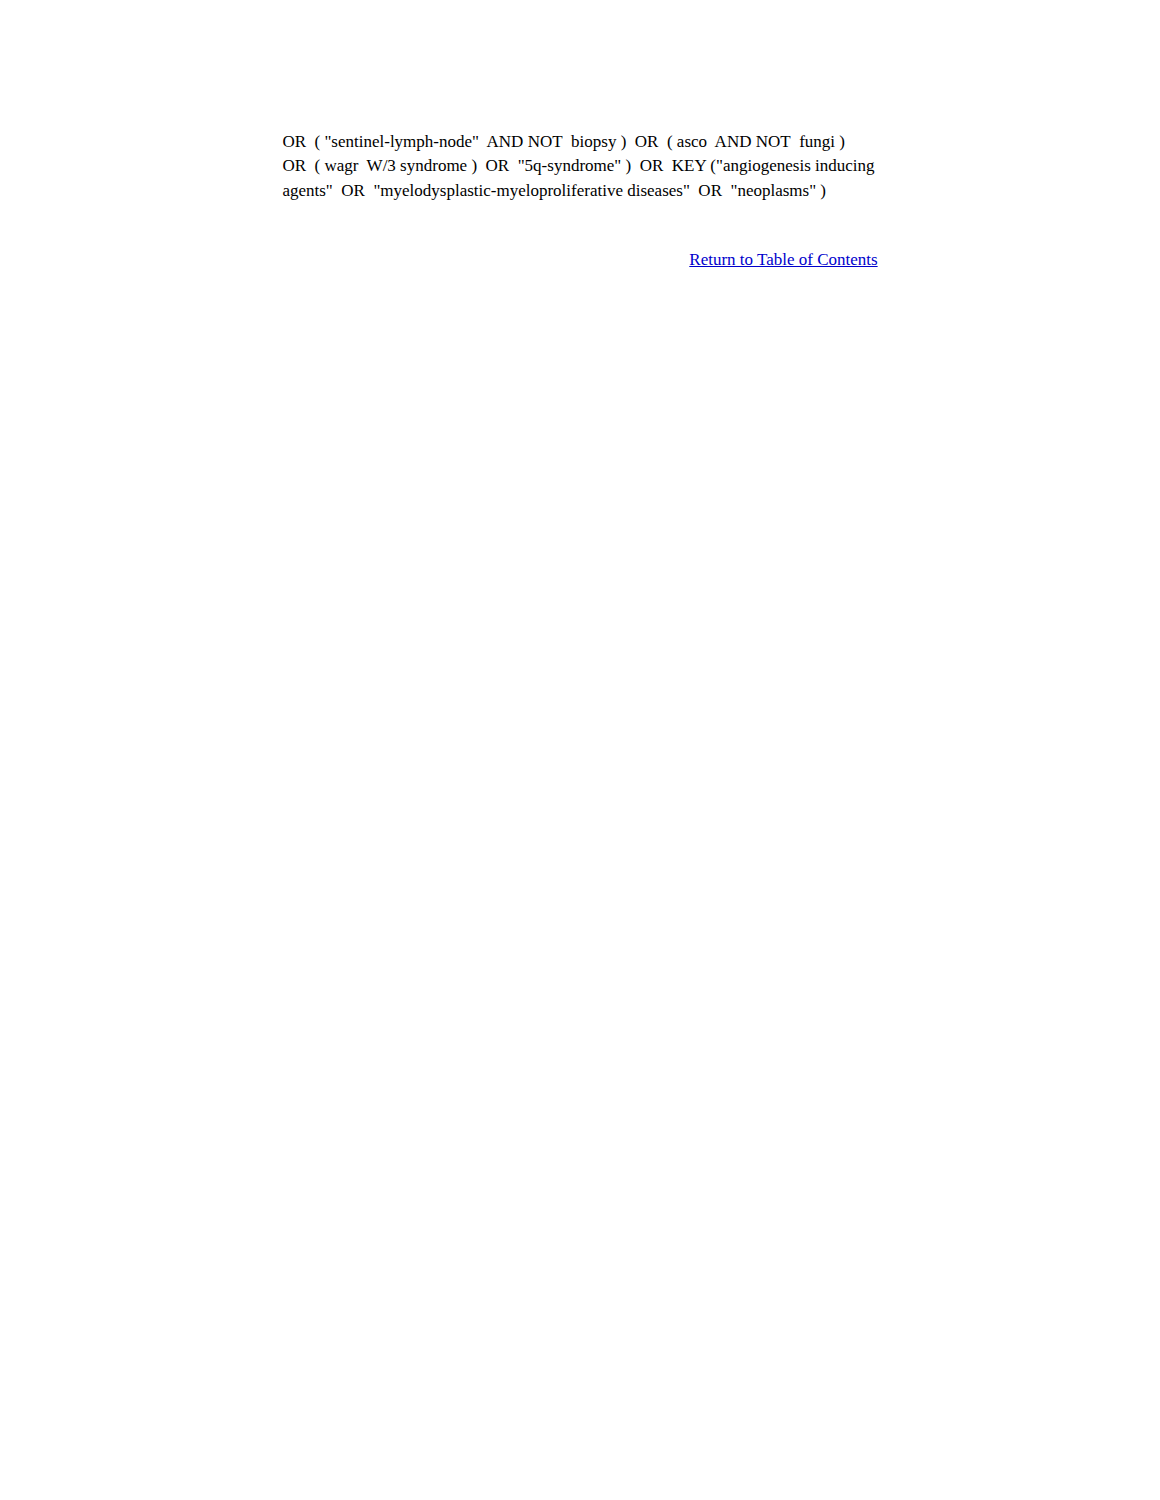OR ( "sentinel-lymph-node" AND NOT biopsy ) OR ( asco AND NOT fungi ) OR ( wagr W/3 syndrome ) OR "5q-syndrome" ) OR KEY ("angiogenesis inducing agents" OR "myelodysplastic-myeloproliferative diseases" OR "neoplasms" )
Return to Table of Contents